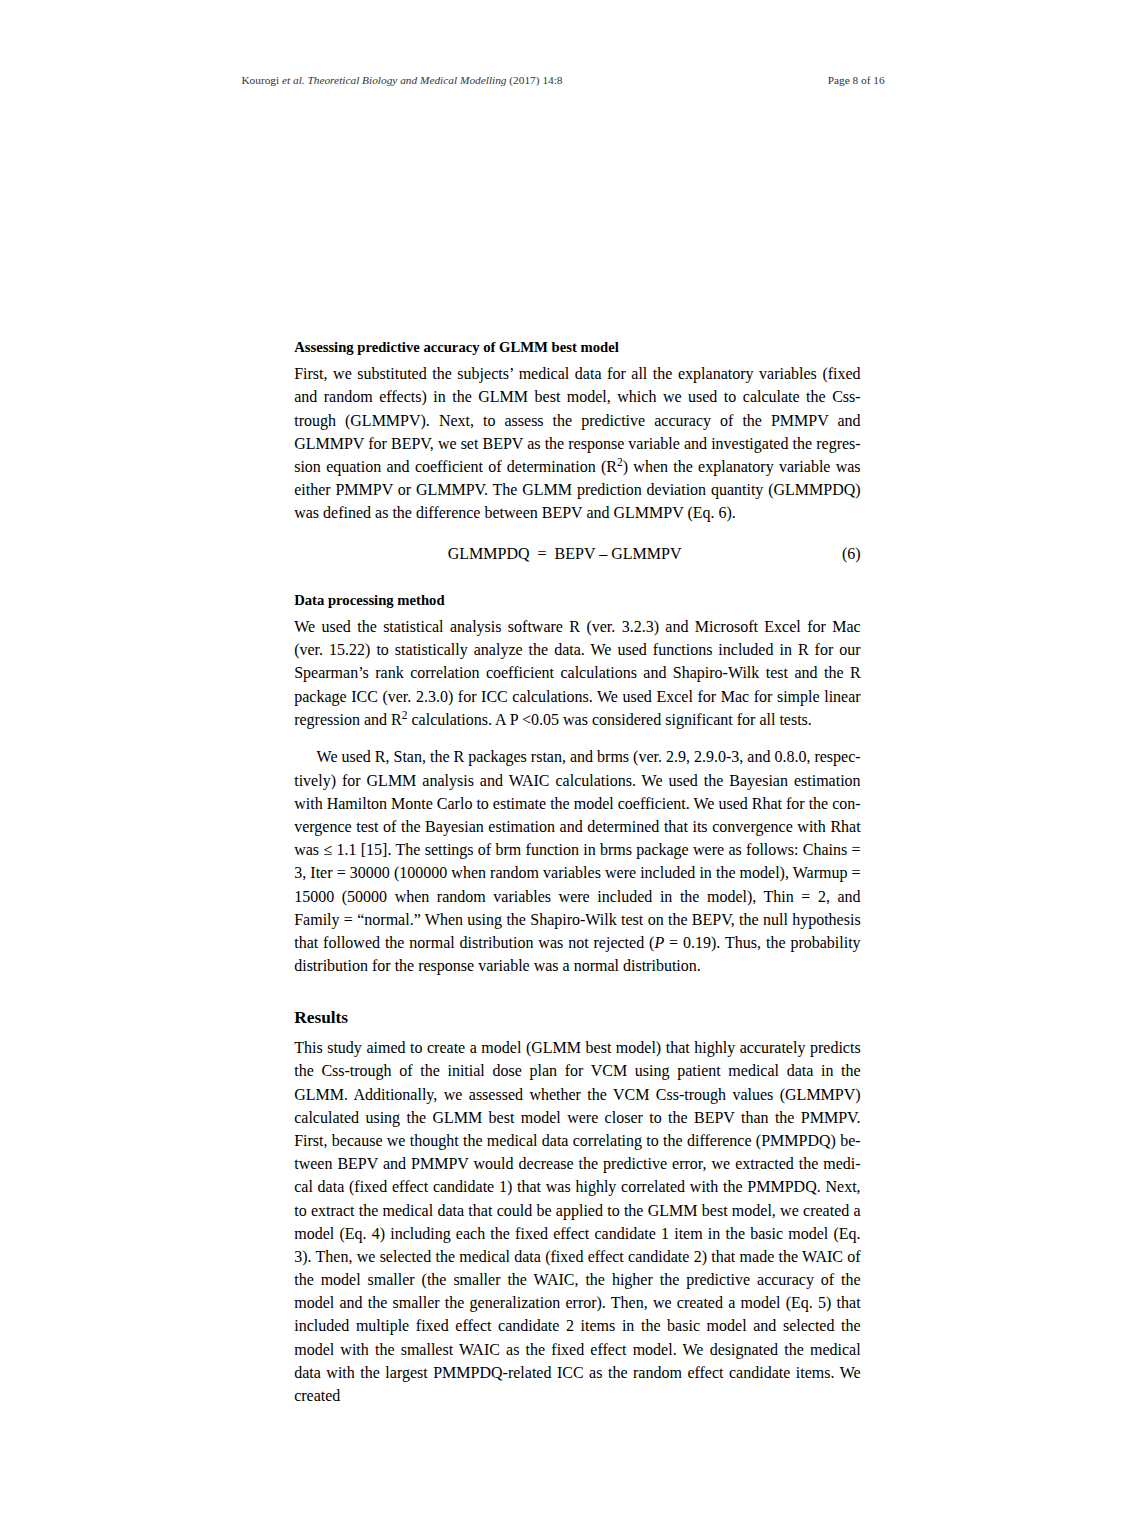Kourogi et al. Theoretical Biology and Medical Modelling (2017) 14:8 Page 8 of 16
Assessing predictive accuracy of GLMM best model
First, we substituted the subjects’ medical data for all the explanatory variables (fixed and random effects) in the GLMM best model, which we used to calculate the Css-trough (GLMMPV). Next, to assess the predictive accuracy of the PMMPV and GLMMPV for BEPV, we set BEPV as the response variable and investigated the regression equation and coefficient of determination (R2) when the explanatory variable was either PMMPV or GLMMPV. The GLMM prediction deviation quantity (GLMMPDQ) was defined as the difference between BEPV and GLMMPV (Eq. 6).
GLMMPDQ = BEPV – GLMMPV (6)
Data processing method
We used the statistical analysis software R (ver. 3.2.3) and Microsoft Excel for Mac (ver. 15.22) to statistically analyze the data. We used functions included in R for our Spearman’s rank correlation coefficient calculations and Shapiro-Wilk test and the R package ICC (ver. 2.3.0) for ICC calculations. We used Excel for Mac for simple linear regression and R2 calculations. A P <0.05 was considered significant for all tests.
We used R, Stan, the R packages rstan, and brms (ver. 2.9, 2.9.0-3, and 0.8.0, respectively) for GLMM analysis and WAIC calculations. We used the Bayesian estimation with Hamilton Monte Carlo to estimate the model coefficient. We used Rhat for the convergence test of the Bayesian estimation and determined that its convergence with Rhat was ≤ 1.1 [15]. The settings of brm function in brms package were as follows: Chains = 3, Iter = 30000 (100000 when random variables were included in the model), Warmup = 15000 (50000 when random variables were included in the model), Thin = 2, and Family = “normal.” When using the Shapiro-Wilk test on the BEPV, the null hypothesis that followed the normal distribution was not rejected (P = 0.19). Thus, the probability distribution for the response variable was a normal distribution.
Results
This study aimed to create a model (GLMM best model) that highly accurately predicts the Css-trough of the initial dose plan for VCM using patient medical data in the GLMM. Additionally, we assessed whether the VCM Css-trough values (GLMMPV) calculated using the GLMM best model were closer to the BEPV than the PMMPV. First, because we thought the medical data correlating to the difference (PMMPDQ) between BEPV and PMMPV would decrease the predictive error, we extracted the medical data (fixed effect candidate 1) that was highly correlated with the PMMPDQ. Next, to extract the medical data that could be applied to the GLMM best model, we created a model (Eq. 4) including each the fixed effect candidate 1 item in the basic model (Eq. 3). Then, we selected the medical data (fixed effect candidate 2) that made the WAIC of the model smaller (the smaller the WAIC, the higher the predictive accuracy of the model and the smaller the generalization error). Then, we created a model (Eq. 5) that included multiple fixed effect candidate 2 items in the basic model and selected the model with the smallest WAIC as the fixed effect model. We designated the medical data with the largest PMMPDQ-related ICC as the random effect candidate items. We created